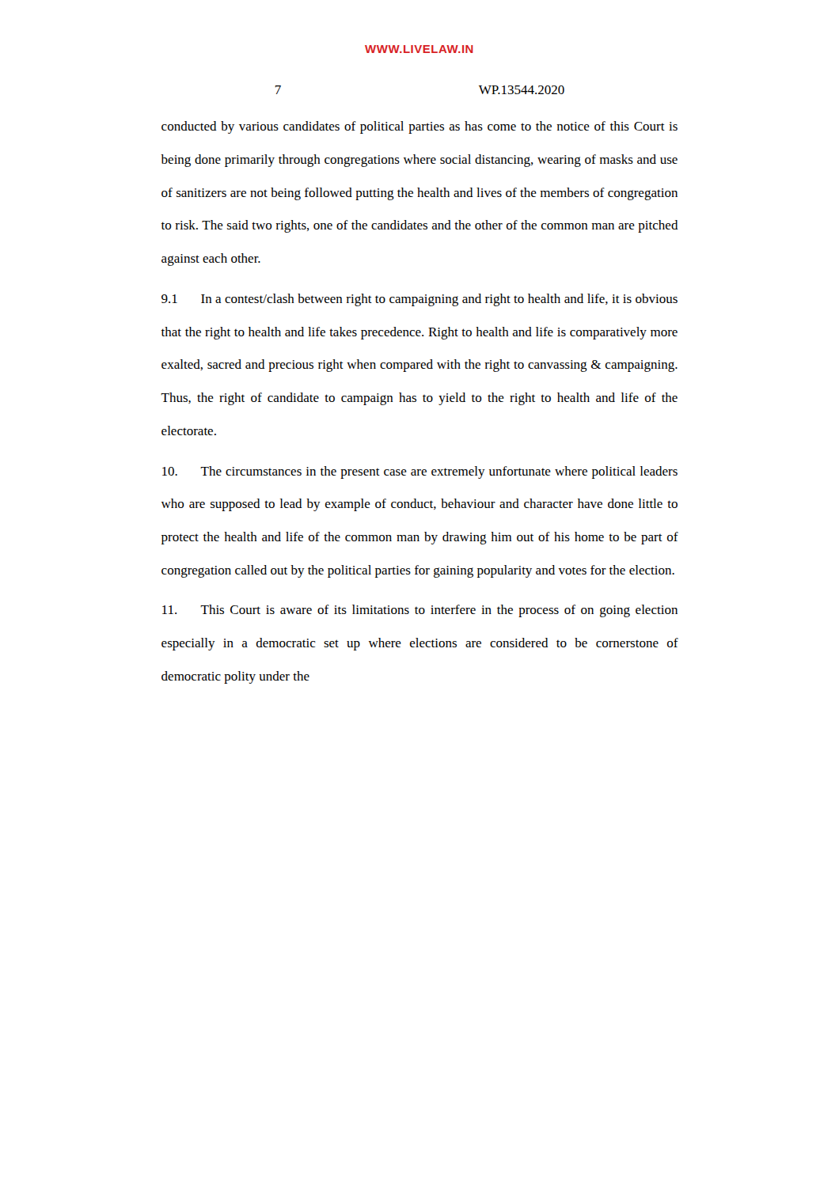WWW.LIVELAW.IN
7 WP.13544.2020
conducted by various candidates of political parties as has come to the notice of this Court is being done primarily through congregations where social distancing, wearing of masks and use of sanitizers are not being followed putting the health and lives of the members of congregation to risk. The said two rights, one of the candidates and the other of the common man are pitched against each other.
9.1 In a contest/clash between right to campaigning and right to health and life, it is obvious that the right to health and life takes precedence. Right to health and life is comparatively more exalted, sacred and precious right when compared with the right to canvassing & campaigning. Thus, the right of candidate to campaign has to yield to the right to health and life of the electorate.
10. The circumstances in the present case are extremely unfortunate where political leaders who are supposed to lead by example of conduct, behaviour and character have done little to protect the health and life of the common man by drawing him out of his home to be part of congregation called out by the political parties for gaining popularity and votes for the election.
11. This Court is aware of its limitations to interfere in the process of on going election especially in a democratic set up where elections are considered to be cornerstone of democratic polity under the